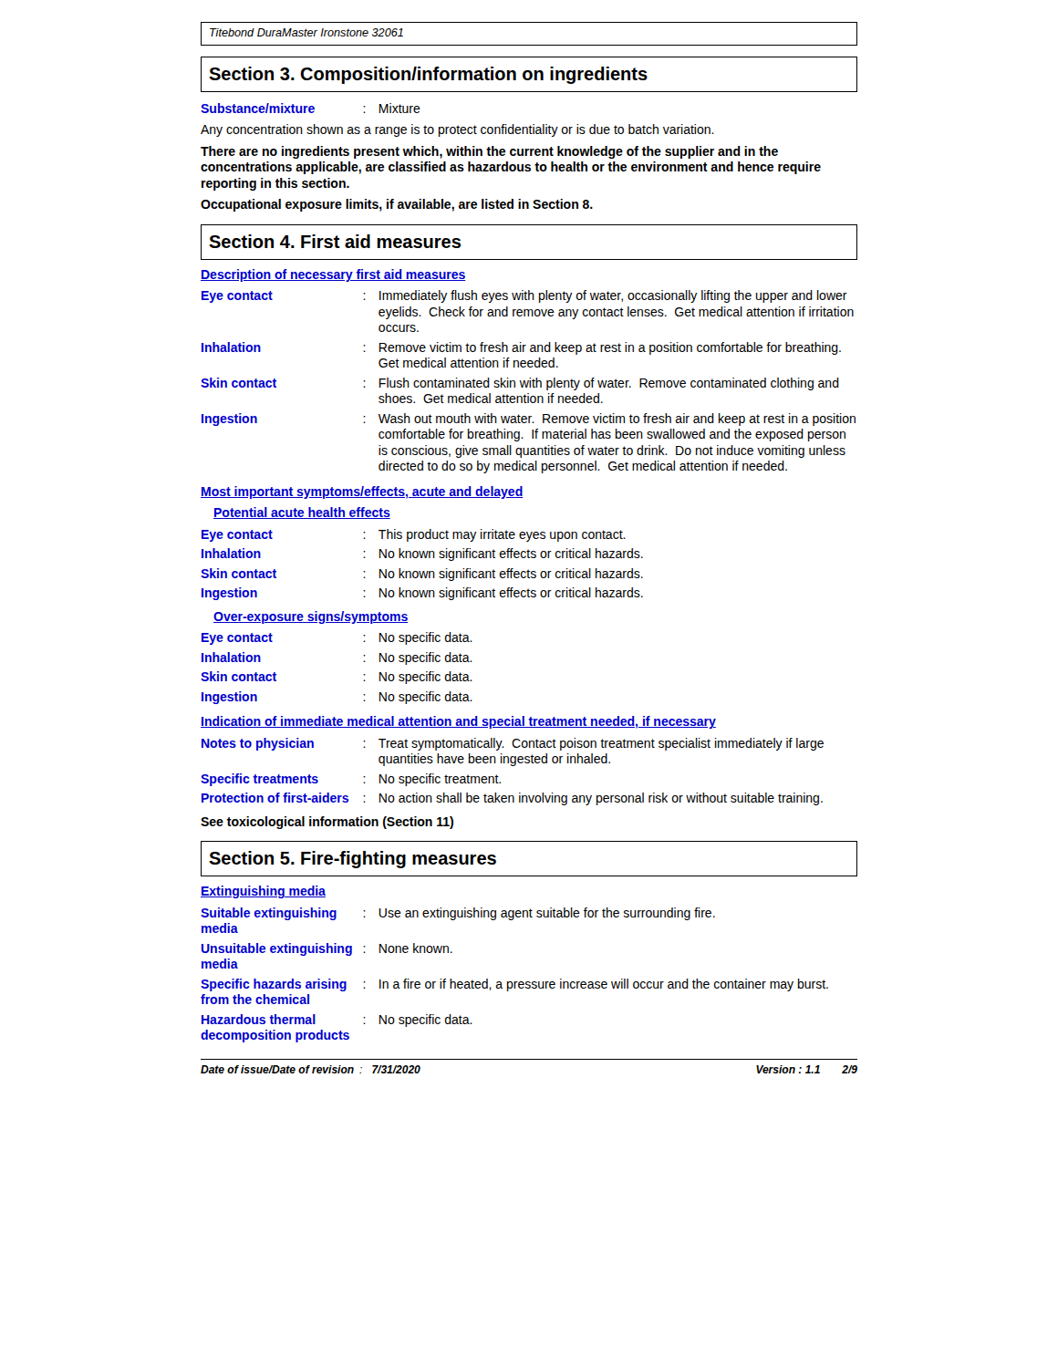Titebond DuraMaster Ironstone 32061
Section 3. Composition/information on ingredients
| Substance/mixture | : | Mixture |
Any concentration shown as a range is to protect confidentiality or is due to batch variation.
There are no ingredients present which, within the current knowledge of the supplier and in the concentrations applicable, are classified as hazardous to health or the environment and hence require reporting in this section.
Occupational exposure limits, if available, are listed in Section 8.
Section 4. First aid measures
Description of necessary first aid measures
| Eye contact | : | Immediately flush eyes with plenty of water, occasionally lifting the upper and lower eyelids. Check for and remove any contact lenses. Get medical attention if irritation occurs. |
| Inhalation | : | Remove victim to fresh air and keep at rest in a position comfortable for breathing. Get medical attention if needed. |
| Skin contact | : | Flush contaminated skin with plenty of water. Remove contaminated clothing and shoes. Get medical attention if needed. |
| Ingestion | : | Wash out mouth with water. Remove victim to fresh air and keep at rest in a position comfortable for breathing. If material has been swallowed and the exposed person is conscious, give small quantities of water to drink. Do not induce vomiting unless directed to do so by medical personnel. Get medical attention if needed. |
Most important symptoms/effects, acute and delayed
Potential acute health effects
| Eye contact | : | This product may irritate eyes upon contact. |
| Inhalation | : | No known significant effects or critical hazards. |
| Skin contact | : | No known significant effects or critical hazards. |
| Ingestion | : | No known significant effects or critical hazards. |
Over-exposure signs/symptoms
| Eye contact | : | No specific data. |
| Inhalation | : | No specific data. |
| Skin contact | : | No specific data. |
| Ingestion | : | No specific data. |
Indication of immediate medical attention and special treatment needed, if necessary
| Notes to physician | : | Treat symptomatically. Contact poison treatment specialist immediately if large quantities have been ingested or inhaled. |
| Specific treatments | : | No specific treatment. |
| Protection of first-aiders | : | No action shall be taken involving any personal risk or without suitable training. |
See toxicological information (Section 11)
Section 5. Fire-fighting measures
Extinguishing media
| Suitable extinguishing media | : | Use an extinguishing agent suitable for the surrounding fire. |
| Unsuitable extinguishing media | : | None known. |
| Specific hazards arising from the chemical | : | In a fire or if heated, a pressure increase will occur and the container may burst. |
| Hazardous thermal decomposition products | : | No specific data. |
Date of issue/Date of revision : 7/31/2020 Version : 1.1 2/9